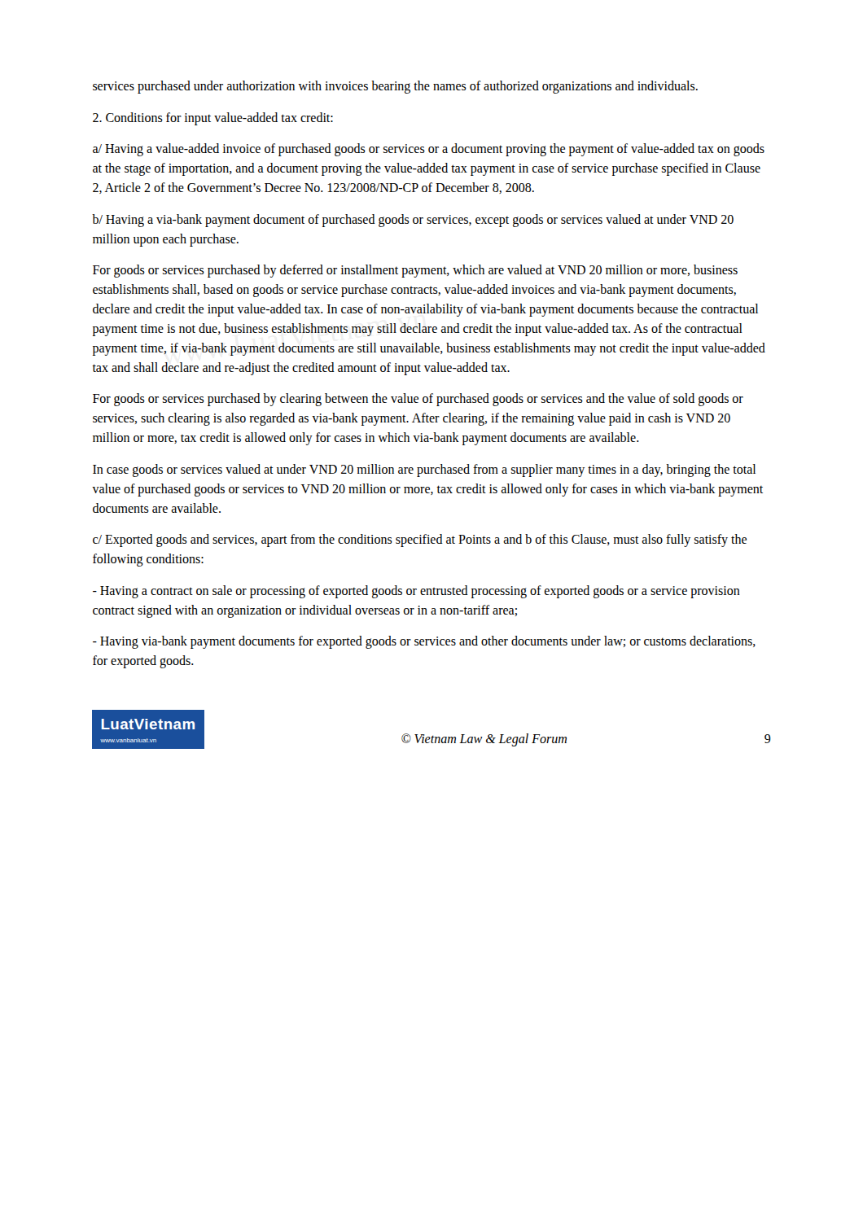services purchased under authorization with invoices bearing the names of authorized organizations and individuals.
2. Conditions for input value-added tax credit:
a/ Having a value-added invoice of purchased goods or services or a document proving the payment of value-added tax on goods at the stage of importation, and a document proving the value-added tax payment in case of service purchase specified in Clause 2, Article 2 of the Government’s Decree No. 123/2008/ND-CP of December 8, 2008.
b/ Having a via-bank payment document of purchased goods or services, except goods or services valued at under VND 20 million upon each purchase.
For goods or services purchased by deferred or installment payment, which are valued at VND 20 million or more, business establishments shall, based on goods or service purchase contracts, value-added invoices and via-bank payment documents, declare and credit the input value-added tax. In case of non-availability of via-bank payment documents because the contractual payment time is not due, business establishments may still declare and credit the input value-added tax. As of the contractual payment time, if via-bank payment documents are still unavailable, business establishments may not credit the input value-added tax and shall declare and re-adjust the credited amount of input value-added tax.
For goods or services purchased by clearing between the value of purchased goods or services and the value of sold goods or services, such clearing is also regarded as via-bank payment. After clearing, if the remaining value paid in cash is VND 20 million or more, tax credit is allowed only for cases in which via-bank payment documents are available.
In case goods or services valued at under VND 20 million are purchased from a supplier many times in a day, bringing the total value of purchased goods or services to VND 20 million or more, tax credit is allowed only for cases in which via-bank payment documents are available.
c/ Exported goods and services, apart from the conditions specified at Points a and b of this Clause, must also fully satisfy the following conditions:
- Having a contract on sale or processing of exported goods or entrusted processing of exported goods or a service provision contract signed with an organization or individual overseas or in a non-tariff area;
- Having via-bank payment documents for exported goods or services and other documents under law; or customs declarations, for exported goods.
LuatVietnam www.vanbanluat.vn © Vietnam Law & Legal Forum 9